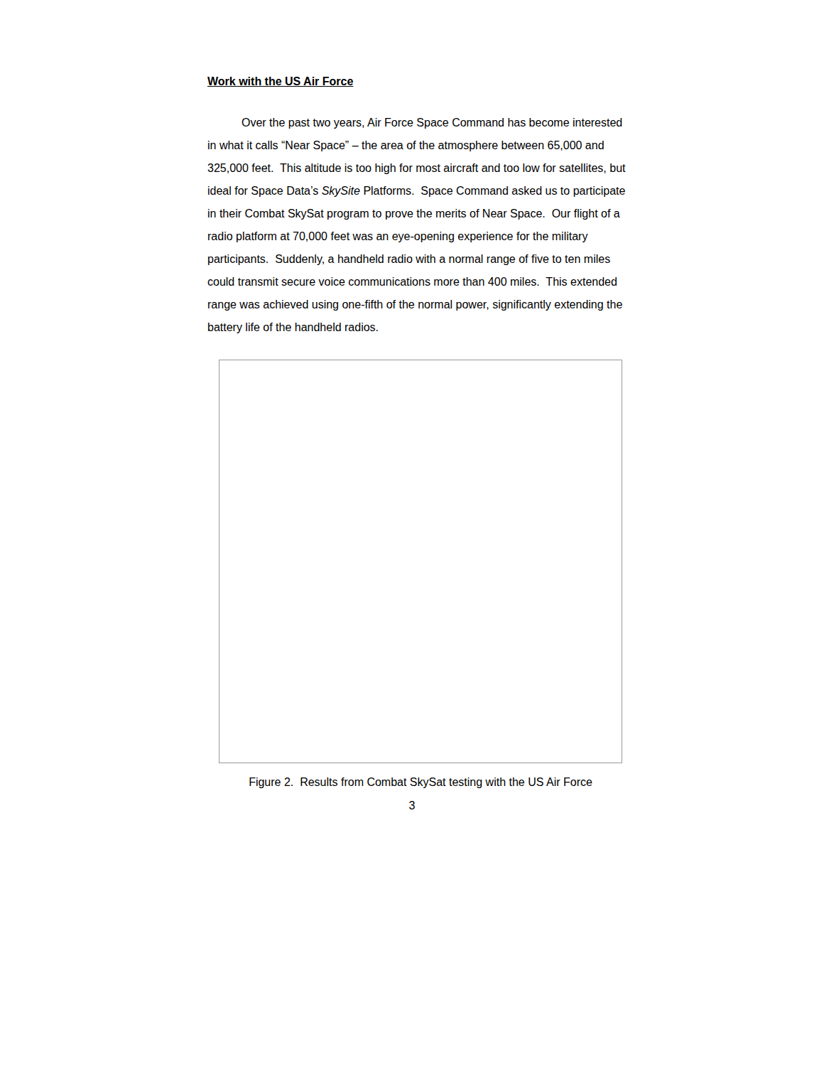Work with the US Air Force
Over the past two years, Air Force Space Command has become interested in what it calls “Near Space” – the area of the atmosphere between 65,000 and 325,000 feet. This altitude is too high for most aircraft and too low for satellites, but ideal for Space Data’s SkySite Platforms. Space Command asked us to participate in their Combat SkySat program to prove the merits of Near Space. Our flight of a radio platform at 70,000 feet was an eye-opening experience for the military participants. Suddenly, a handheld radio with a normal range of five to ten miles could transmit secure voice communications more than 400 miles. This extended range was achieved using one-fifth of the normal power, significantly extending the battery life of the handheld radios.
Figure 2. Results from Combat SkySat testing with the US Air Force
3